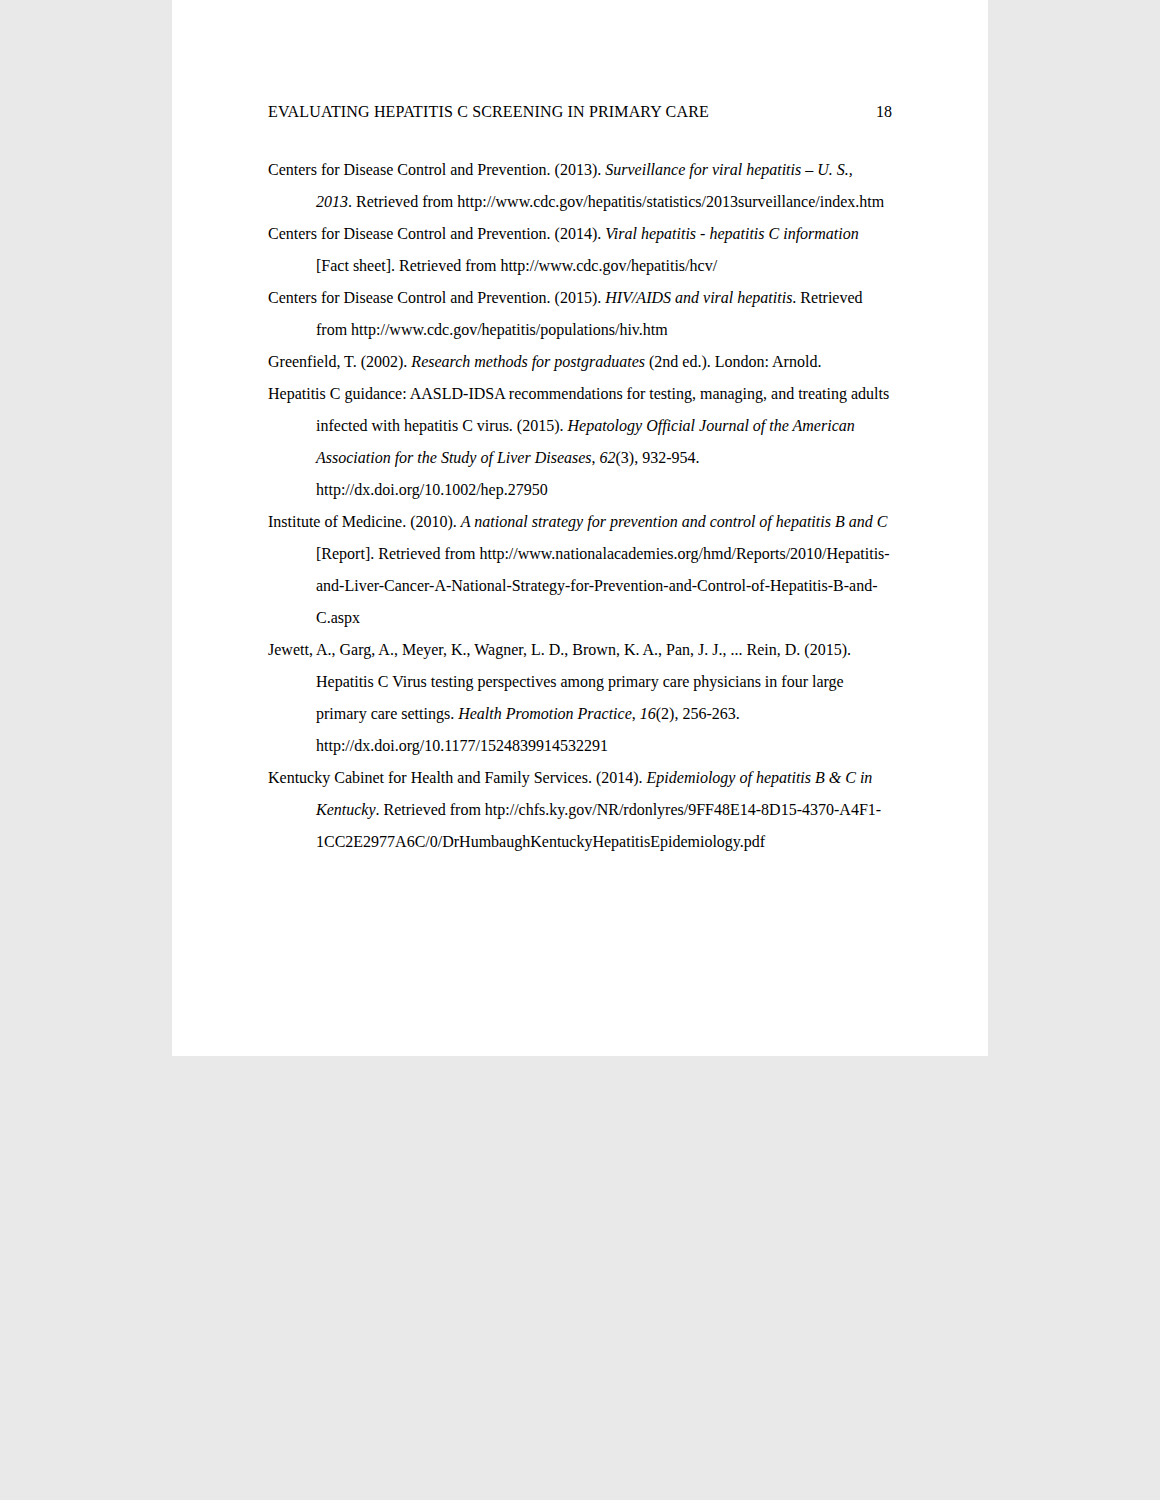Evaluating Hepatitis C Screening in Primary Care 18
Centers for Disease Control and Prevention. (2013). Surveillance for viral hepatitis – U. S., 2013. Retrieved from http://www.cdc.gov/hepatitis/statistics/2013surveillance/index.htm
Centers for Disease Control and Prevention. (2014). Viral hepatitis - hepatitis C information [Fact sheet]. Retrieved from http://www.cdc.gov/hepatitis/hcv/
Centers for Disease Control and Prevention. (2015). HIV/AIDS and viral hepatitis. Retrieved from http://www.cdc.gov/hepatitis/populations/hiv.htm
Greenfield, T. (2002). Research methods for postgraduates (2nd ed.). London: Arnold.
Hepatitis C guidance: AASLD-IDSA recommendations for testing, managing, and treating adults infected with hepatitis C virus. (2015). Hepatology Official Journal of the American Association for the Study of Liver Diseases, 62(3), 932-954. http://dx.doi.org/10.1002/hep.27950
Institute of Medicine. (2010). A national strategy for prevention and control of hepatitis B and C [Report]. Retrieved from http://www.nationalacademies.org/hmd/Reports/2010/Hepatitis-and-Liver-Cancer-A-National-Strategy-for-Prevention-and-Control-of-Hepatitis-B-and-C.aspx
Jewett, A., Garg, A., Meyer, K., Wagner, L. D., Brown, K. A., Pan, J. J., ... Rein, D. (2015). Hepatitis C Virus testing perspectives among primary care physicians in four large primary care settings. Health Promotion Practice, 16(2), 256-263. http://dx.doi.org/10.1177/1524839914532291
Kentucky Cabinet for Health and Family Services. (2014). Epidemiology of hepatitis B & C in Kentucky. Retrieved from htp://chfs.ky.gov/NR/rdonlyres/9FF48E14-8D15-4370-A4F1-1CC2E2977A6C/0/DrHumbaughKentuckyHepatitisEpidemiology.pdf